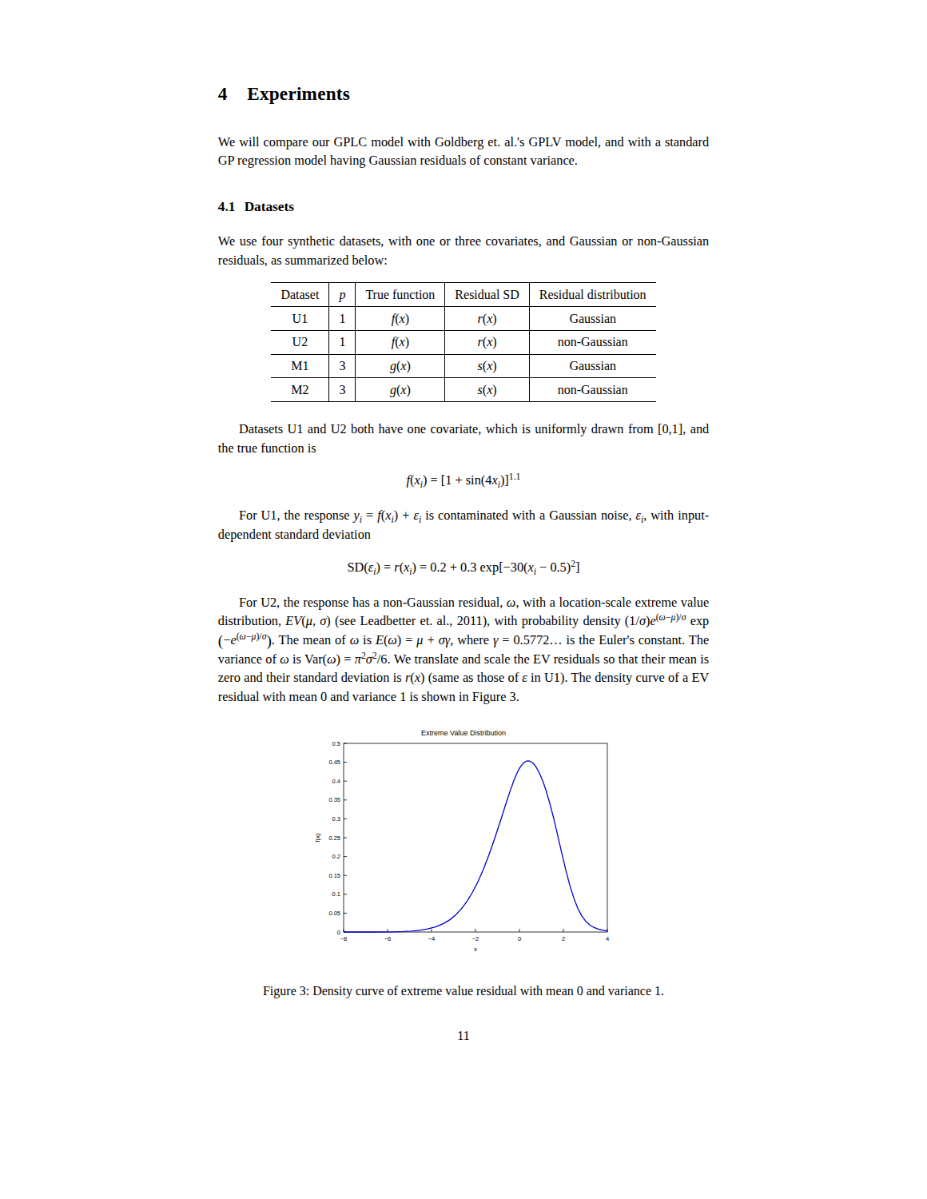4 Experiments
We will compare our GPLC model with Goldberg et. al.'s GPLV model, and with a standard GP regression model having Gaussian residuals of constant variance.
4.1 Datasets
We use four synthetic datasets, with one or three covariates, and Gaussian or non-Gaussian residuals, as summarized below:
| Dataset | p | True function | Residual SD | Residual distribution |
| --- | --- | --- | --- | --- |
| U1 | 1 | f ( x ) | r ( x ) | Gaussian |
| U2 | 1 | f ( x ) | r ( x ) | non-Gaussian |
| M1 | 3 | g ( x ) | s ( x ) | Gaussian |
| M2 | 3 | g ( x ) | s ( x ) | non-Gaussian |
Datasets U1 and U2 both have one covariate, which is uniformly drawn from [0,1], and the true function is
f(xi) = [1 + sin(4xi)]1.1
For U1, the response yi = f(xi) + εi is contaminated with a Gaussian noise, εi, with input-dependent standard deviation
SD(εi) = r(xi) = 0.2 + 0.3 exp[−30(xi − 0.5)2]
For U2, the response has a non-Gaussian residual, ω, with a location-scale extreme value distribution, EV(μ, σ) (see Leadbetter et. al., 2011), with probability density (1/σ)e(ω−μ)/σ exp (−e(ω−μ)/σ). The mean of ω is E(ω) = μ + σγ, where γ = 0.5772… is the Euler's constant. The variance of ω is Var(ω) = π2σ2/6. We translate and scale the EV residuals so that their mean is zero and their standard deviation is r(x) (same as those of ε in U1). The density curve of a EV residual with mean 0 and variance 1 is shown in Figure 3.
Extreme Value Distribution Extreme Value Distribution 0 0.05 0.1 0.15 0.2 0.25 0.3 0.35 0.4 0.45 0.5 −8 −6 −4 −2 0 2 4 x f(x)
Figure 3: Density curve of extreme value residual with mean 0 and variance 1.
11